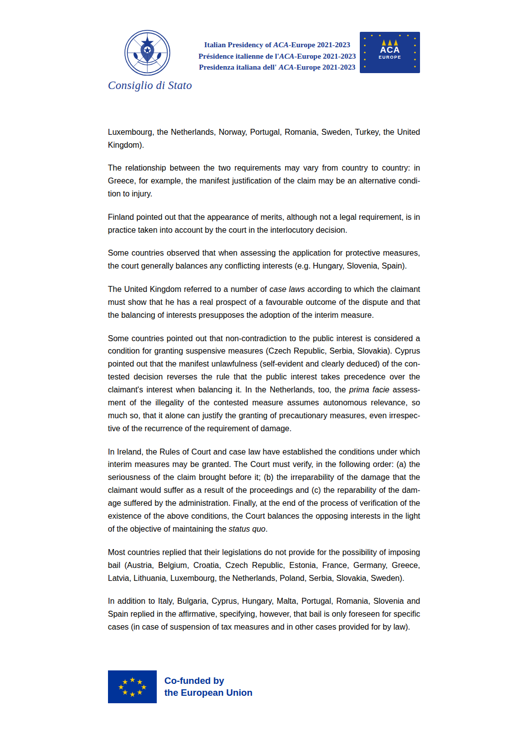Consiglio di Stato
Italian Presidency of ACA-Europe 2021-2023
Présidence italienne de l'ACA-Europe 2021-2023
Presidenza italiana dell' ACA-Europe 2021-2023
ACA
EUROPE
Luxembourg, the Netherlands, Norway, Portugal, Romania, Sweden, Turkey, the United Kingdom).
The relationship between the two requirements may vary from country to country: in Greece, for example, the manifest justification of the claim may be an alternative condition to injury.
Finland pointed out that the appearance of merits, although not a legal requirement, is in practice taken into account by the court in the interlocutory decision.
Some countries observed that when assessing the application for protective measures, the court generally balances any conflicting interests (e.g. Hungary, Slovenia, Spain).
The United Kingdom referred to a number of case laws according to which the claimant must show that he has a real prospect of a favourable outcome of the dispute and that the balancing of interests presupposes the adoption of the interim measure.
Some countries pointed out that non-contradiction to the public interest is considered a condition for granting suspensive measures (Czech Republic, Serbia, Slovakia). Cyprus pointed out that the manifest unlawfulness (self-evident and clearly deduced) of the contested decision reverses the rule that the public interest takes precedence over the claimant's interest when balancing it. In the Netherlands, too, the prima facie assessment of the illegality of the contested measure assumes autonomous relevance, so much so, that it alone can justify the granting of precautionary measures, even irrespective of the recurrence of the requirement of damage.
In Ireland, the Rules of Court and case law have established the conditions under which interim measures may be granted. The Court must verify, in the following order: (a) the seriousness of the claim brought before it; (b) the irreparability of the damage that the claimant would suffer as a result of the proceedings and (c) the reparability of the damage suffered by the administration. Finally, at the end of the process of verification of the existence of the above conditions, the Court balances the opposing interests in the light of the objective of maintaining the status quo.
Most countries replied that their legislations do not provide for the possibility of imposing bail (Austria, Belgium, Croatia, Czech Republic, Estonia, France, Germany, Greece, Latvia, Lithuania, Luxembourg, the Netherlands, Poland, Serbia, Slovakia, Sweden).
In addition to Italy, Bulgaria, Cyprus, Hungary, Malta, Portugal, Romania, Slovenia and Spain replied in the affirmative, specifying, however, that bail is only foreseen for specific cases (in case of suspension of tax measures and in other cases provided for by law).
Co-funded by
the European Union